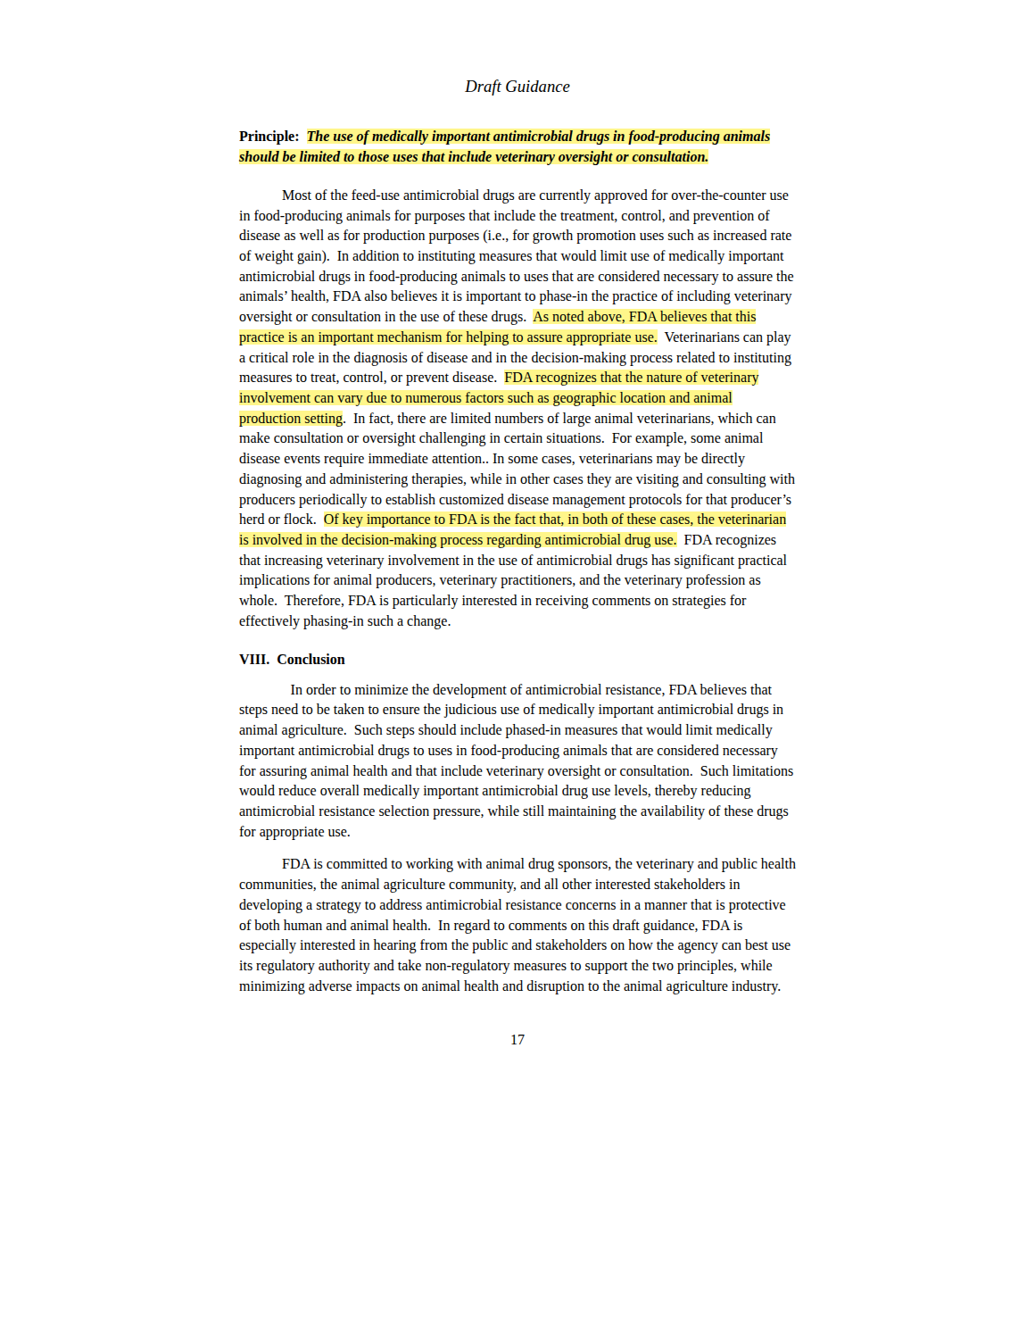Draft Guidance
Principle: The use of medically important antimicrobial drugs in food-producing animals should be limited to those uses that include veterinary oversight or consultation.
Most of the feed-use antimicrobial drugs are currently approved for over-the-counter use in food-producing animals for purposes that include the treatment, control, and prevention of disease as well as for production purposes (i.e., for growth promotion uses such as increased rate of weight gain). In addition to instituting measures that would limit use of medically important antimicrobial drugs in food-producing animals to uses that are considered necessary to assure the animals’ health, FDA also believes it is important to phase-in the practice of including veterinary oversight or consultation in the use of these drugs. As noted above, FDA believes that this practice is an important mechanism for helping to assure appropriate use. Veterinarians can play a critical role in the diagnosis of disease and in the decision-making process related to instituting measures to treat, control, or prevent disease. FDA recognizes that the nature of veterinary involvement can vary due to numerous factors such as geographic location and animal production setting. In fact, there are limited numbers of large animal veterinarians, which can make consultation or oversight challenging in certain situations. For example, some animal disease events require immediate attention.. In some cases, veterinarians may be directly diagnosing and administering therapies, while in other cases they are visiting and consulting with producers periodically to establish customized disease management protocols for that producer’s herd or flock. Of key importance to FDA is the fact that, in both of these cases, the veterinarian is involved in the decision-making process regarding antimicrobial drug use. FDA recognizes that increasing veterinary involvement in the use of antimicrobial drugs has significant practical implications for animal producers, veterinary practitioners, and the veterinary profession as whole. Therefore, FDA is particularly interested in receiving comments on strategies for effectively phasing-in such a change.
VIII. Conclusion
In order to minimize the development of antimicrobial resistance, FDA believes that steps need to be taken to ensure the judicious use of medically important antimicrobial drugs in animal agriculture. Such steps should include phased-in measures that would limit medically important antimicrobial drugs to uses in food-producing animals that are considered necessary for assuring animal health and that include veterinary oversight or consultation. Such limitations would reduce overall medically important antimicrobial drug use levels, thereby reducing antimicrobial resistance selection pressure, while still maintaining the availability of these drugs for appropriate use.
FDA is committed to working with animal drug sponsors, the veterinary and public health communities, the animal agriculture community, and all other interested stakeholders in developing a strategy to address antimicrobial resistance concerns in a manner that is protective of both human and animal health. In regard to comments on this draft guidance, FDA is especially interested in hearing from the public and stakeholders on how the agency can best use its regulatory authority and take non-regulatory measures to support the two principles, while minimizing adverse impacts on animal health and disruption to the animal agriculture industry.
17